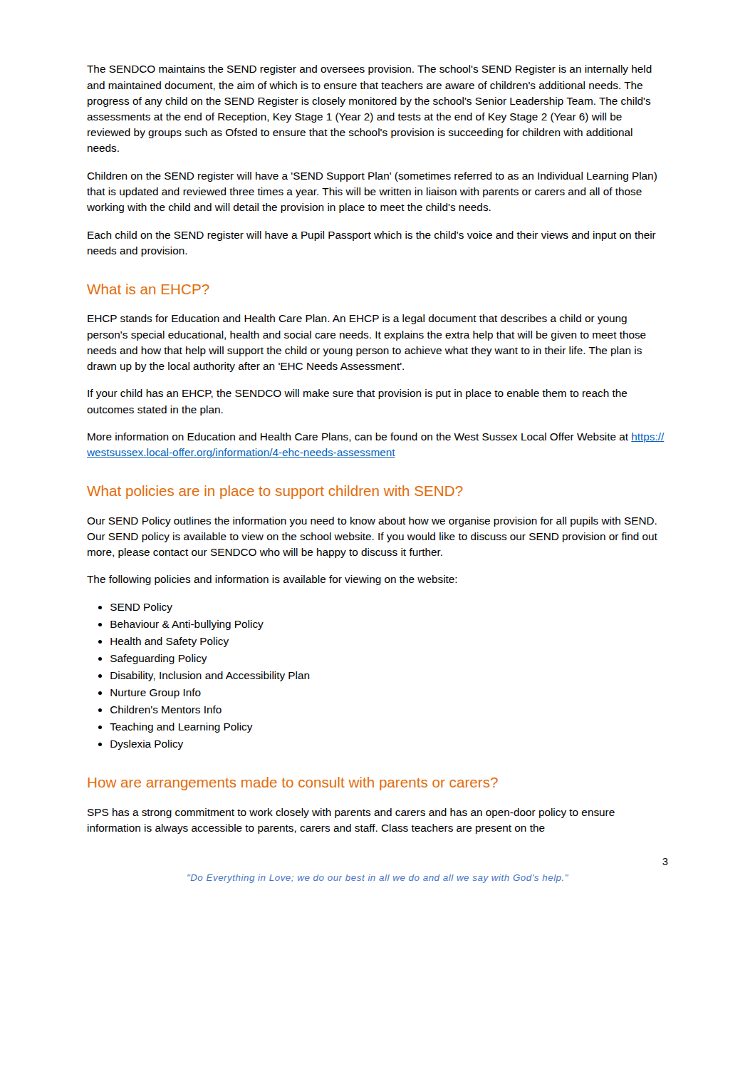The SENDCO maintains the SEND register and oversees provision. The school's SEND Register is an internally held and maintained document, the aim of which is to ensure that teachers are aware of children's additional needs. The progress of any child on the SEND Register is closely monitored by the school's Senior Leadership Team. The child's assessments at the end of Reception, Key Stage 1 (Year 2) and tests at the end of Key Stage 2 (Year 6) will be reviewed by groups such as Ofsted to ensure that the school's provision is succeeding for children with additional needs.
Children on the SEND register will have a 'SEND Support Plan' (sometimes referred to as an Individual Learning Plan) that is updated and reviewed three times a year. This will be written in liaison with parents or carers and all of those working with the child and will detail the provision in place to meet the child's needs.
Each child on the SEND register will have a Pupil Passport which is the child's voice and their views and input on their needs and provision.
What is an EHCP?
EHCP stands for Education and Health Care Plan. An EHCP is a legal document that describes a child or young person's special educational, health and social care needs. It explains the extra help that will be given to meet those needs and how that help will support the child or young person to achieve what they want to in their life. The plan is drawn up by the local authority after an 'EHC Needs Assessment'.
If your child has an EHCP, the SENDCO will make sure that provision is put in place to enable them to reach the outcomes stated in the plan.
More information on Education and Health Care Plans, can be found on the West Sussex Local Offer Website at https://westsussex.local-offer.org/information/4-ehc-needs-assessment
What policies are in place to support children with SEND?
Our SEND Policy outlines the information you need to know about how we organise provision for all pupils with SEND. Our SEND policy is available to view on the school website. If you would like to discuss our SEND provision or find out more, please contact our SENDCO who will be happy to discuss it further.
The following policies and information is available for viewing on the website:
SEND Policy
Behaviour & Anti-bullying Policy
Health and Safety Policy
Safeguarding Policy
Disability, Inclusion and Accessibility Plan
Nurture Group Info
Children's Mentors Info
Teaching and Learning Policy
Dyslexia Policy
How are arrangements made to consult with parents or carers?
SPS has a strong commitment to work closely with parents and carers and has an open-door policy to ensure information is always accessible to parents, carers and staff. Class teachers are present on the
3
"Do Everything in Love; we do our best in all we do and all we say with God's help."